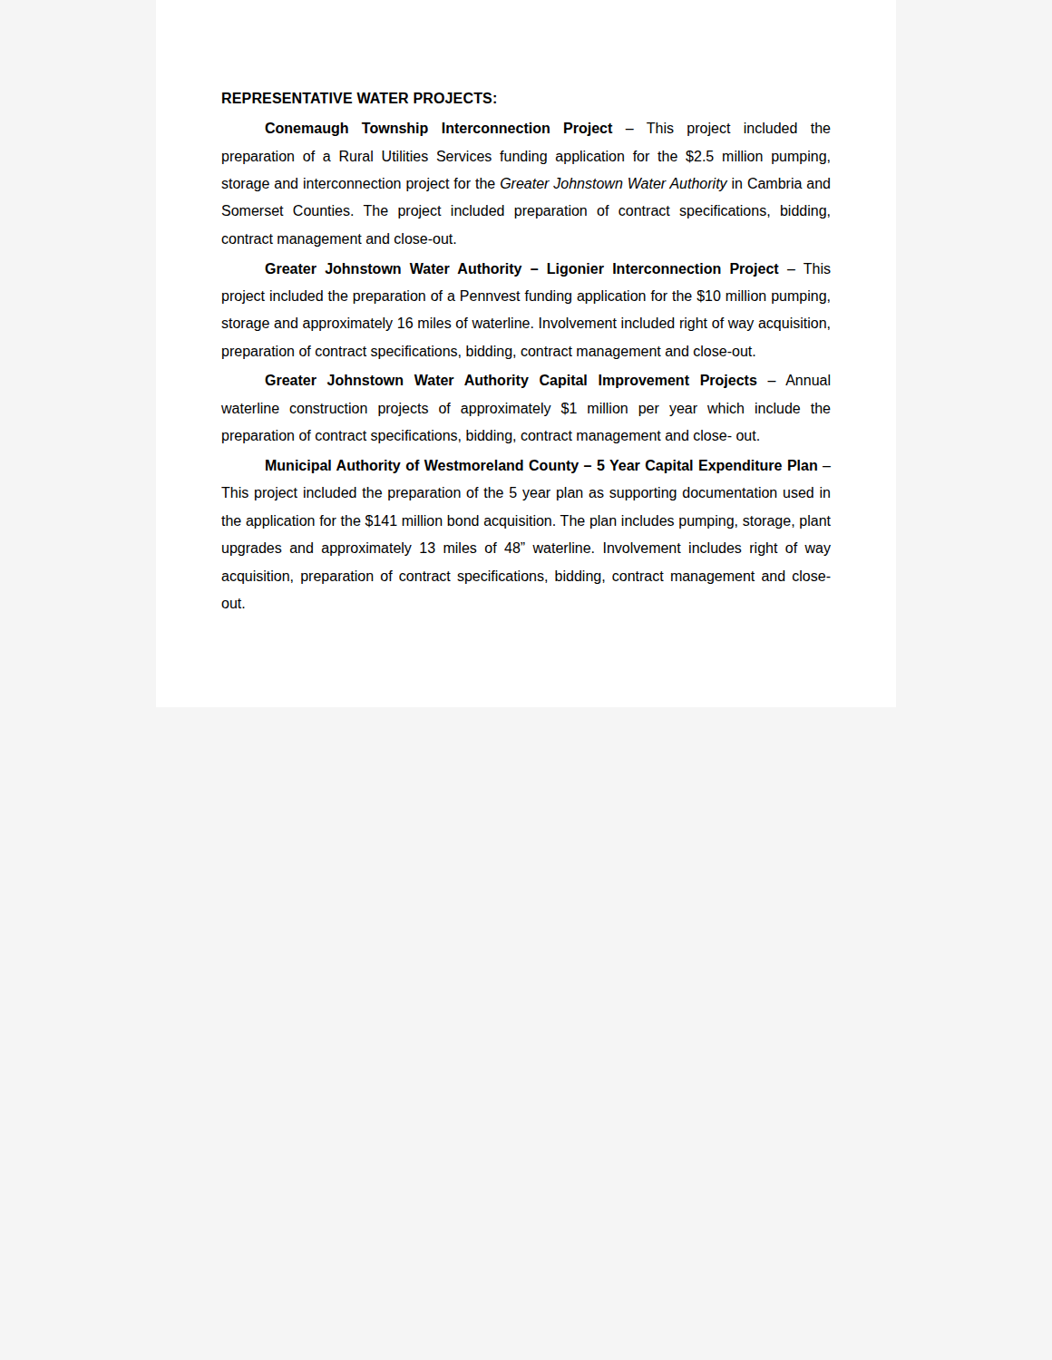REPRESENTATIVE WATER PROJECTS:
Conemaugh Township Interconnection Project – This project included the preparation of a Rural Utilities Services funding application for the $2.5 million pumping, storage and interconnection project for the Greater Johnstown Water Authority in Cambria and Somerset Counties. The project included preparation of contract specifications, bidding, contract management and close-out.
Greater Johnstown Water Authority – Ligonier Interconnection Project – This project included the preparation of a Pennvest funding application for the $10 million pumping, storage and approximately 16 miles of waterline. Involvement included right of way acquisition, preparation of contract specifications, bidding, contract management and close-out.
Greater Johnstown Water Authority Capital Improvement Projects – Annual waterline construction projects of approximately $1 million per year which include the preparation of contract specifications, bidding, contract management and close- out.
Municipal Authority of Westmoreland County – 5 Year Capital Expenditure Plan – This project included the preparation of the 5 year plan as supporting documentation used in the application for the $141 million bond acquisition. The plan includes pumping, storage, plant upgrades and approximately 13 miles of 48” waterline. Involvement includes right of way acquisition, preparation of contract specifications, bidding, contract management and close-out.